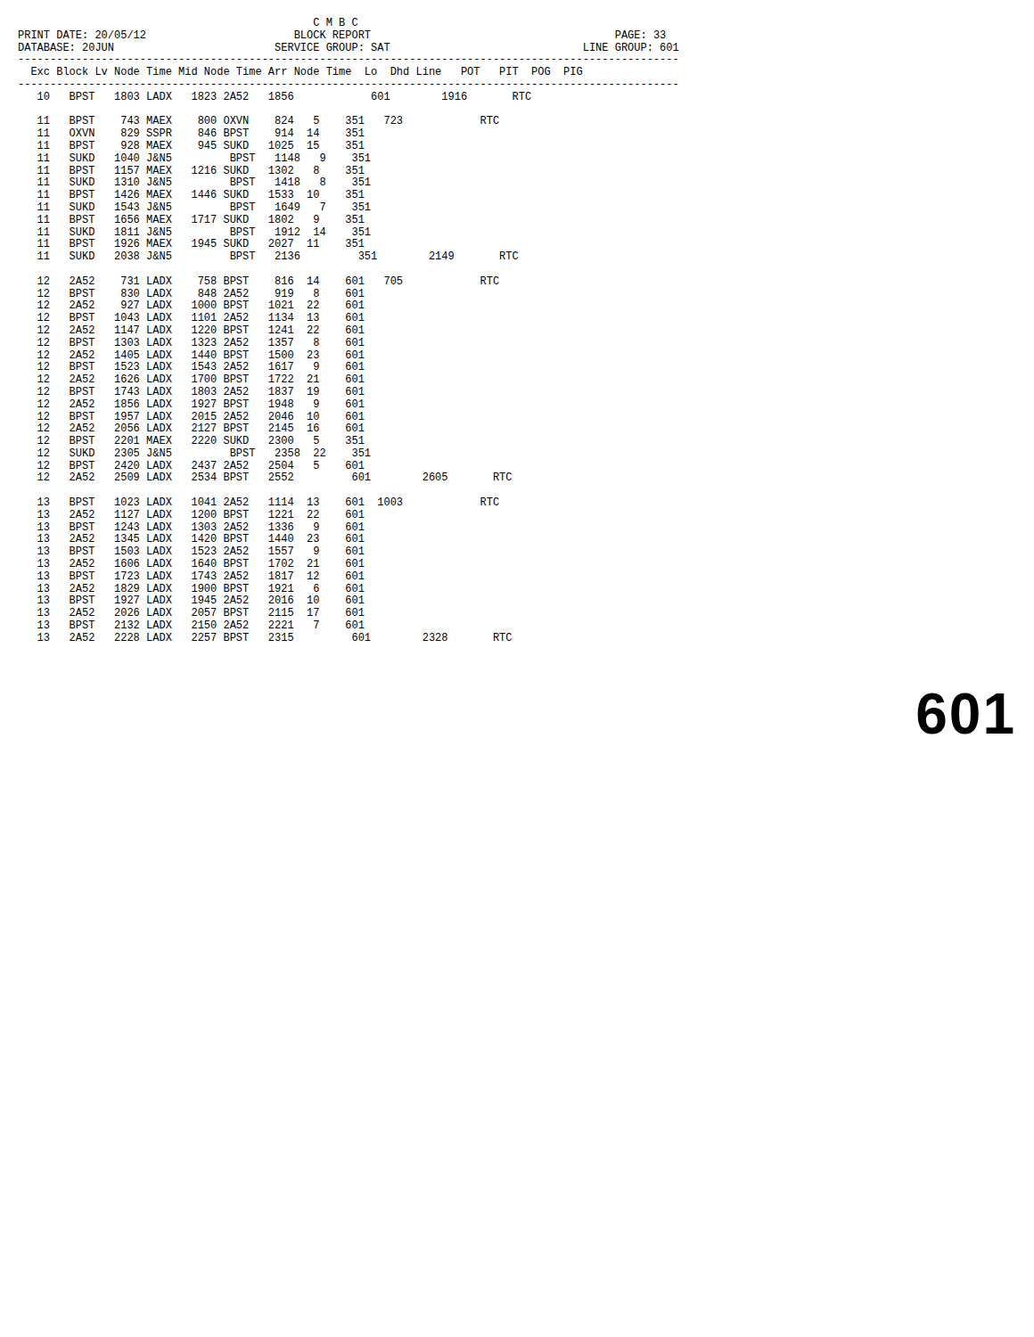C M B C
PRINT DATE: 20/05/12                       BLOCK REPORT                                      PAGE: 33
DATABASE: 20JUN                         SERVICE GROUP: SAT                              LINE GROUP: 601
-------------------------------------------------------------------------------------------------------
  Exc Block Lv Node Time Mid Node Time Arr Node Time  Lo  Dhd Line   POT   PIT  POG  PIG
-------------------------------------------------------------------------------------------------------
   10   BPST   1803 LADX   1823 2A52   1856            601        1916       RTC

   11   BPST    743 MAEX    800 OXVN    824   5    351   723            RTC
   11   OXVN    829 SSPR    846 BPST    914  14    351
   11   BPST    928 MAEX    945 SUKD   1025  15    351
   11   SUKD   1040 J&N5         BPST   1148   9    351
   11   BPST   1157 MAEX   1216 SUKD   1302   8    351
   11   SUKD   1310 J&N5         BPST   1418   8    351
   11   BPST   1426 MAEX   1446 SUKD   1533  10    351
   11   SUKD   1543 J&N5         BPST   1649   7    351
   11   BPST   1656 MAEX   1717 SUKD   1802   9    351
   11   SUKD   1811 J&N5         BPST   1912  14    351
   11   BPST   1926 MAEX   1945 SUKD   2027  11    351
   11   SUKD   2038 J&N5         BPST   2136         351        2149       RTC

   12   2A52    731 LADX    758 BPST    816  14    601   705            RTC
   12   BPST    830 LADX    848 2A52    919   8    601
   12   2A52    927 LADX   1000 BPST   1021  22    601
   12   BPST   1043 LADX   1101 2A52   1134  13    601
   12   2A52   1147 LADX   1220 BPST   1241  22    601
   12   BPST   1303 LADX   1323 2A52   1357   8    601
   12   2A52   1405 LADX   1440 BPST   1500  23    601
   12   BPST   1523 LADX   1543 2A52   1617   9    601
   12   2A52   1626 LADX   1700 BPST   1722  21    601
   12   BPST   1743 LADX   1803 2A52   1837  19    601
   12   2A52   1856 LADX   1927 BPST   1948   9    601
   12   BPST   1957 LADX   2015 2A52   2046  10    601
   12   2A52   2056 LADX   2127 BPST   2145  16    601
   12   BPST   2201 MAEX   2220 SUKD   2300   5    351
   12   SUKD   2305 J&N5         BPST   2358  22    351
   12   BPST   2420 LADX   2437 2A52   2504   5    601
   12   2A52   2509 LADX   2534 BPST   2552         601        2605       RTC

   13   BPST   1023 LADX   1041 2A52   1114  13    601  1003            RTC
   13   2A52   1127 LADX   1200 BPST   1221  22    601
   13   BPST   1243 LADX   1303 2A52   1336   9    601
   13   2A52   1345 LADX   1420 BPST   1440  23    601
   13   BPST   1503 LADX   1523 2A52   1557   9    601
   13   2A52   1606 LADX   1640 BPST   1702  21    601
   13   BPST   1723 LADX   1743 2A52   1817  12    601
   13   2A52   1829 LADX   1900 BPST   1921   6    601
   13   BPST   1927 LADX   1945 2A52   2016  10    601
   13   2A52   2026 LADX   2057 BPST   2115  17    601
   13   BPST   2132 LADX   2150 2A52   2221   7    601
   13   2A52   2228 LADX   2257 BPST   2315         601        2328       RTC
601